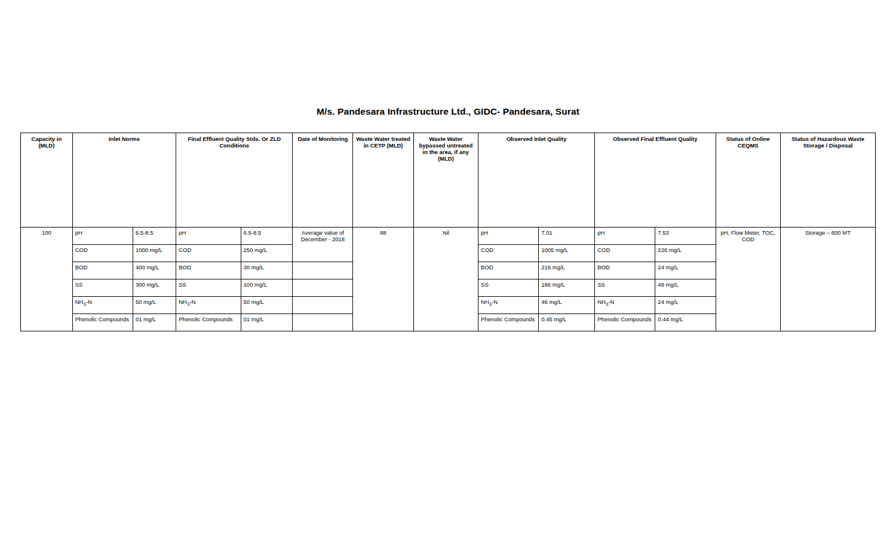M/s. Pandesara Infrastructure Ltd., GIDC- Pandesara, Surat
| Capacity in (MLD) | Inlet Norms | Final Effluent Quality Stds. Or ZLD Conditions | Date of Monitoring | Waste Water treated in CETP (MLD) | Waste Water bypassed untreated in the area, if any (MLD) | Observed Inlet Quality | Observed Final Effluent Quality | Status of Online CEQMS | Status of Hazardous Waste Storage / Disposal |
| --- | --- | --- | --- | --- | --- | --- | --- | --- | --- |
| 100 | pH | 6.5-8.5 | pH | 6.5-8.5 | Average value of December - 2018 | 88 | Nil | pH | 7.01 | pH | 7.53 | pH, Flow Meter, TOC, COD | Storage – 600 MT |
| COD | 1000 mg/L | COD | 250 mg/L | COD | 1005 mg/L | COD | 226 mg/L |
| BOD | 400 mg/L | BOD | 30 mg/L | | BOD | 216 mg/L | BOD | 24 mg/L |
| SS | 300 mg/L | SS | 100 mg/L | | SS | 186 mg/L | SS | 48 mg/L |
| NH 3 -N | 50 mg/L | NH 3 -N | 50 mg/L | | NH 3 -N | 46 mg/L | NH 3 -N | 24 mg/L |
| Phenolic Compounds | 01 mg/L | Phenolic Compounds | 01 mg/L | | Phenolic Compounds | 0.45 mg/L | Phenolic Compounds | 0.44 mg/L |